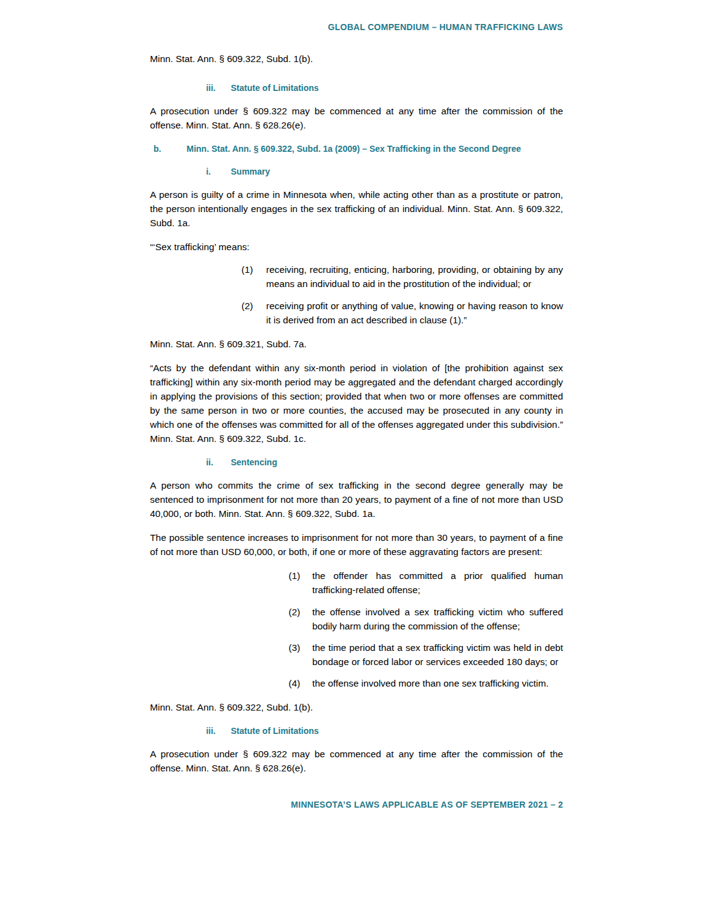GLOBAL COMPENDIUM – HUMAN TRAFFICKING LAWS
Minn. Stat. Ann. § 609.322, Subd. 1(b).
iii. Statute of Limitations
A prosecution under § 609.322 may be commenced at any time after the commission of the offense. Minn. Stat. Ann. § 628.26(e).
b. Minn. Stat. Ann. § 609.322, Subd. 1a (2009) – Sex Trafficking in the Second Degree
i. Summary
A person is guilty of a crime in Minnesota when, while acting other than as a prostitute or patron, the person intentionally engages in the sex trafficking of an individual. Minn. Stat. Ann. § 609.322, Subd. 1a.
“‘Sex trafficking’ means:
(1) receiving, recruiting, enticing, harboring, providing, or obtaining by any means an individual to aid in the prostitution of the individual; or
(2) receiving profit or anything of value, knowing or having reason to know it is derived from an act described in clause (1).”
Minn. Stat. Ann. § 609.321, Subd. 7a.
“Acts by the defendant within any six-month period in violation of [the prohibition against sex trafficking] within any six-month period may be aggregated and the defendant charged accordingly in applying the provisions of this section; provided that when two or more offenses are committed by the same person in two or more counties, the accused may be prosecuted in any county in which one of the offenses was committed for all of the offenses aggregated under this subdivision.” Minn. Stat. Ann. § 609.322, Subd. 1c.
ii. Sentencing
A person who commits the crime of sex trafficking in the second degree generally may be sentenced to imprisonment for not more than 20 years, to payment of a fine of not more than USD 40,000, or both. Minn. Stat. Ann. § 609.322, Subd. 1a.
The possible sentence increases to imprisonment for not more than 30 years, to payment of a fine of not more than USD 60,000, or both, if one or more of these aggravating factors are present:
(1) the offender has committed a prior qualified human trafficking-related offense;
(2) the offense involved a sex trafficking victim who suffered bodily harm during the commission of the offense;
(3) the time period that a sex trafficking victim was held in debt bondage or forced labor or services exceeded 180 days; or
(4) the offense involved more than one sex trafficking victim.
Minn. Stat. Ann. § 609.322, Subd. 1(b).
iii. Statute of Limitations
A prosecution under § 609.322 may be commenced at any time after the commission of the offense. Minn. Stat. Ann. § 628.26(e).
MINNESOTA’S LAWS APPLICABLE AS OF SEPTEMBER 2021 – 2